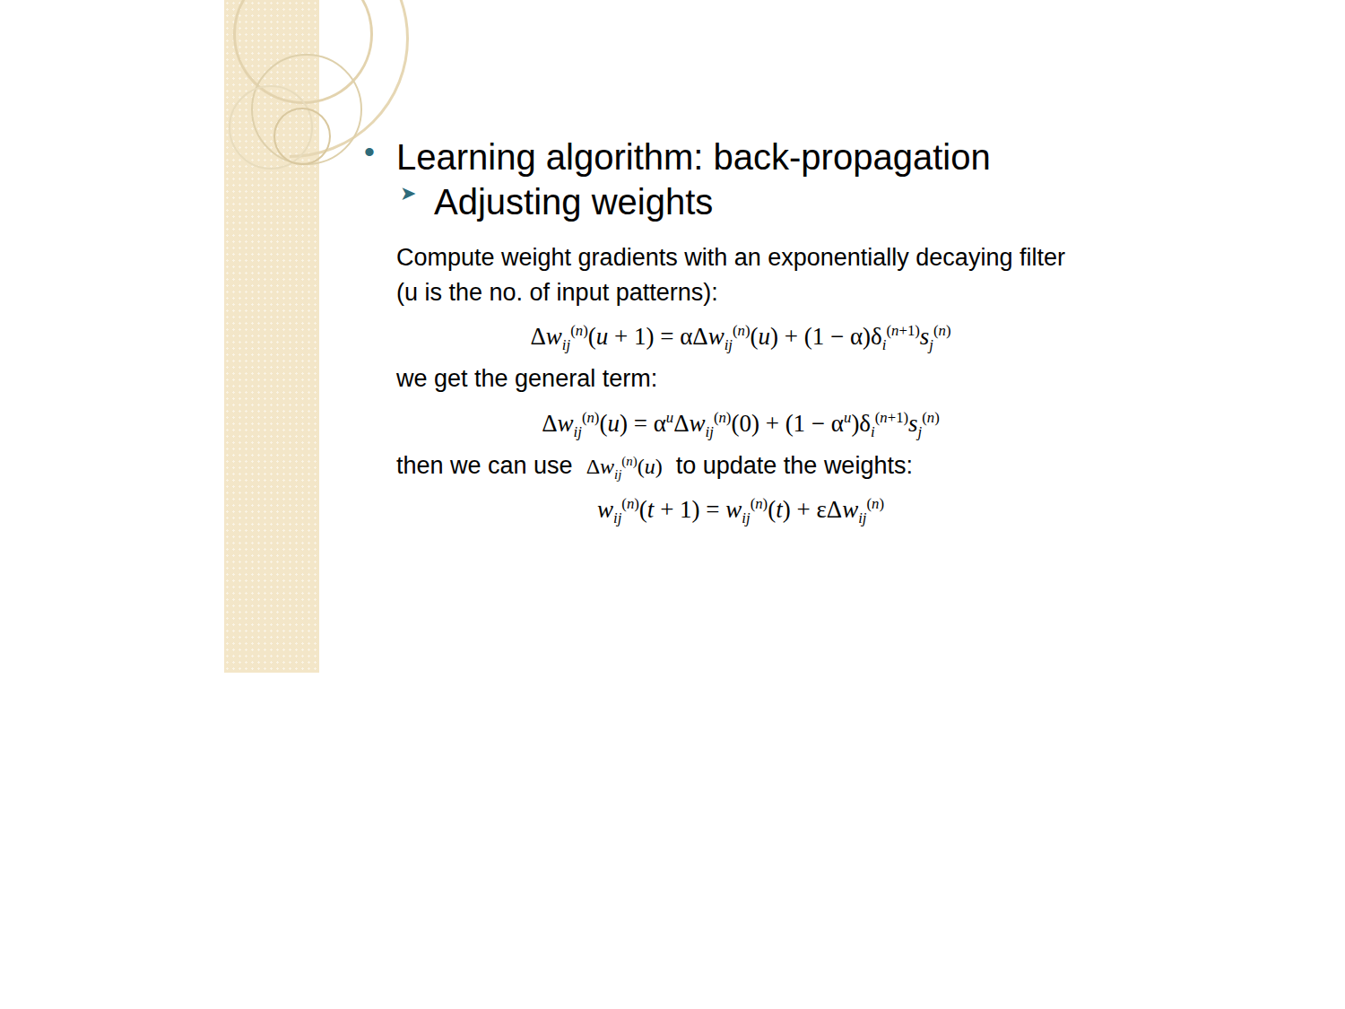Learning algorithm: back-propagation
Adjusting weights
Compute weight gradients with an exponentially decaying filter (u is the no. of input patterns):
Δwij(n)(u + 1) = αΔwij(n)(u) + (1 − α)δi(n+1)sj(n)
we get the general term:
Δwij(n)(u) = αuΔwij(n)(0) + (1 − αu)δi(n+1)sj(n)
then we can use Δwij(n)(u) to update the weights:
wij(n)(t + 1) = wij(n)(t) + εΔwij(n)